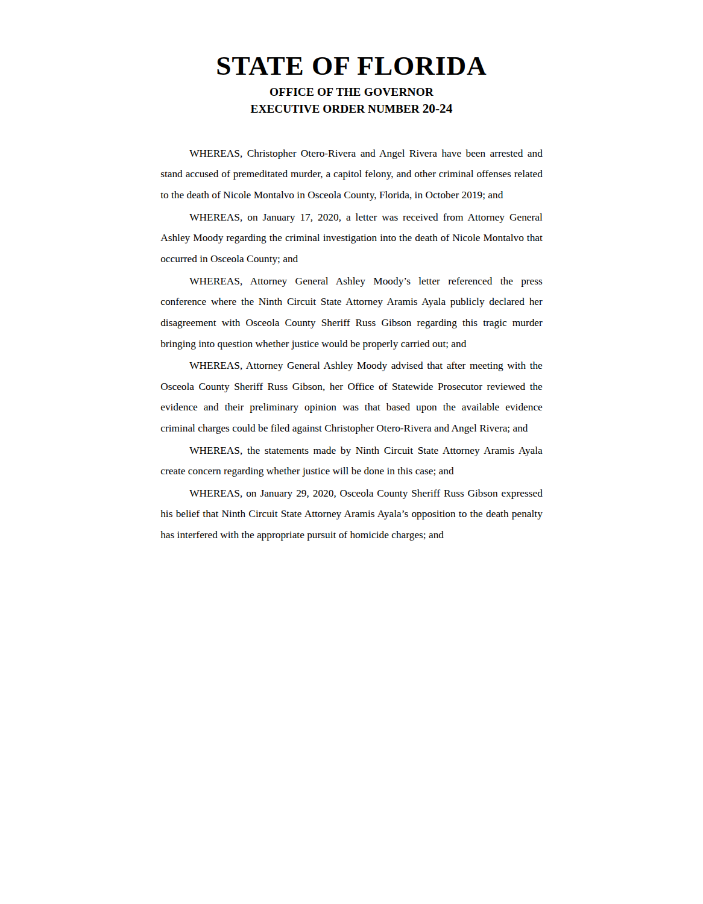STATE OF FLORIDA
OFFICE OF THE GOVERNOR
EXECUTIVE ORDER NUMBER 20-24
WHEREAS, Christopher Otero-Rivera and Angel Rivera have been arrested and stand accused of premeditated murder, a capitol felony, and other criminal offenses related to the death of Nicole Montalvo in Osceola County, Florida, in October 2019; and
WHEREAS, on January 17, 2020, a letter was received from Attorney General Ashley Moody regarding the criminal investigation into the death of Nicole Montalvo that occurred in Osceola County; and
WHEREAS, Attorney General Ashley Moody’s letter referenced the press conference where the Ninth Circuit State Attorney Aramis Ayala publicly declared her disagreement with Osceola County Sheriff Russ Gibson regarding this tragic murder bringing into question whether justice would be properly carried out; and
WHEREAS, Attorney General Ashley Moody advised that after meeting with the Osceola County Sheriff Russ Gibson, her Office of Statewide Prosecutor reviewed the evidence and their preliminary opinion was that based upon the available evidence criminal charges could be filed against Christopher Otero-Rivera and Angel Rivera; and
WHEREAS, the statements made by Ninth Circuit State Attorney Aramis Ayala create concern regarding whether justice will be done in this case; and
WHEREAS, on January 29, 2020, Osceola County Sheriff Russ Gibson expressed his belief that Ninth Circuit State Attorney Aramis Ayala’s opposition to the death penalty has interfered with the appropriate pursuit of homicide charges; and